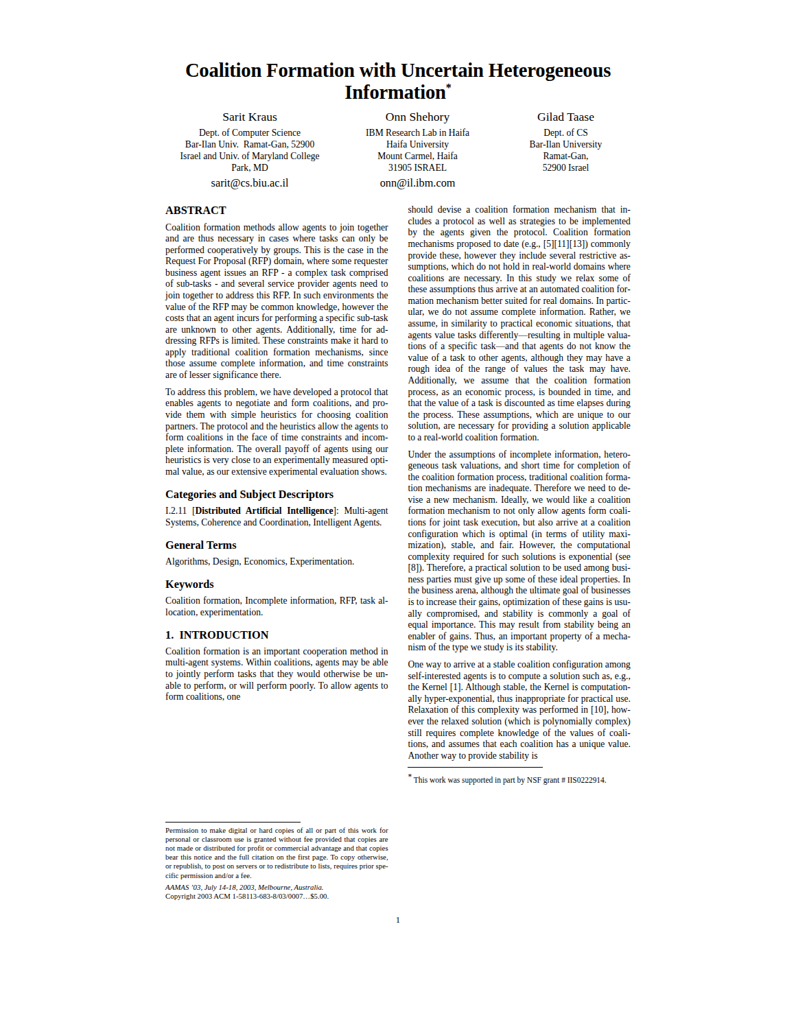Coalition Formation with Uncertain Heterogeneous Information*
Sarit Kraus Dept. of Computer Science
Bar-Ilan Univ. Ramat-Gan, 52900
Israel and Univ. of Maryland College
Park, MD sarit@cs.biu.ac.il
Onn Shehory IBM Research Lab in Haifa
Haifa University
Mount Carmel, Haifa
31905 ISRAEL onn@il.ibm.com
Gilad Taase Dept. of CS
Bar-Ilan University
Ramat-Gan,
52900 Israel
ABSTRACT
Coalition formation methods allow agents to join together and are thus necessary in cases where tasks can only be performed cooperatively by groups. This is the case in the Request For Proposal (RFP) domain, where some requester business agent issues an RFP - a complex task comprised of sub-tasks - and several service provider agents need to join together to address this RFP. In such environments the value of the RFP may be common knowledge, however the costs that an agent incurs for performing a specific sub-task are unknown to other agents. Additionally, time for addressing RFPs is limited. These constraints make it hard to apply traditional coalition formation mechanisms, since those assume complete information, and time constraints are of lesser significance there.
To address this problem, we have developed a protocol that enables agents to negotiate and form coalitions, and provide them with simple heuristics for choosing coalition partners. The protocol and the heuristics allow the agents to form coalitions in the face of time constraints and incomplete information. The overall payoff of agents using our heuristics is very close to an experimentally measured optimal value, as our extensive experimental evaluation shows.
Categories and Subject Descriptors
I.2.11 [Distributed Artificial Intelligence]: Multi-agent Systems, Coherence and Coordination, Intelligent Agents.
General Terms
Algorithms, Design, Economics, Experimentation.
Keywords
Coalition formation, Incomplete information, RFP, task allocation, experimentation.
1. INTRODUCTION
Coalition formation is an important cooperation method in multi-agent systems. Within coalitions, agents may be able to jointly perform tasks that they would otherwise be unable to perform, or will perform poorly. To allow agents to form coalitions, one
Permission to make digital or hard copies of all or part of this work for personal or classroom use is granted without fee provided that copies are not made or distributed for profit or commercial advantage and that copies bear this notice and the full citation on the first page. To copy otherwise, or republish, to post on servers or to redistribute to lists, requires prior specific permission and/or a fee.
AAMAS ’03, July 14-18, 2003, Melbourne, Australia.
Copyright 2003 ACM 1-58113-683-8/03/0007…$5.00.
should devise a coalition formation mechanism that includes a protocol as well as strategies to be implemented by the agents given the protocol. Coalition formation mechanisms proposed to date (e.g., [5][11][13]) commonly provide these, however they include several restrictive assumptions, which do not hold in real-world domains where coalitions are necessary. In this study we relax some of these assumptions thus arrive at an automated coalition formation mechanism better suited for real domains. In particular, we do not assume complete information. Rather, we assume, in similarity to practical economic situations, that agents value tasks differently—resulting in multiple valuations of a specific task—and that agents do not know the value of a task to other agents, although they may have a rough idea of the range of values the task may have. Additionally, we assume that the coalition formation process, as an economic process, is bounded in time, and that the value of a task is discounted as time elapses during the process. These assumptions, which are unique to our solution, are necessary for providing a solution applicable to a real-world coalition formation.
Under the assumptions of incomplete information, heterogeneous task valuations, and short time for completion of the coalition formation process, traditional coalition formation mechanisms are inadequate. Therefore we need to devise a new mechanism. Ideally, we would like a coalition formation mechanism to not only allow agents form coalitions for joint task execution, but also arrive at a coalition configuration which is optimal (in terms of utility maximization), stable, and fair. However, the computational complexity required for such solutions is exponential (see [8]). Therefore, a practical solution to be used among business parties must give up some of these ideal properties. In the business arena, although the ultimate goal of businesses is to increase their gains, optimization of these gains is usually compromised, and stability is commonly a goal of equal importance. This may result from stability being an enabler of gains. Thus, an important property of a mechanism of the type we study is its stability.
One way to arrive at a stable coalition configuration among self-interested agents is to compute a solution such as, e.g., the Kernel [1]. Although stable, the Kernel is computationally hyper-exponential, thus inappropriate for practical use. Relaxation of this complexity was performed in [10], however the relaxed solution (which is polynomially complex) still requires complete knowledge of the values of coalitions, and assumes that each coalition has a unique value. Another way to provide stability is
* This work was supported in part by NSF grant # IIS0222914.
1